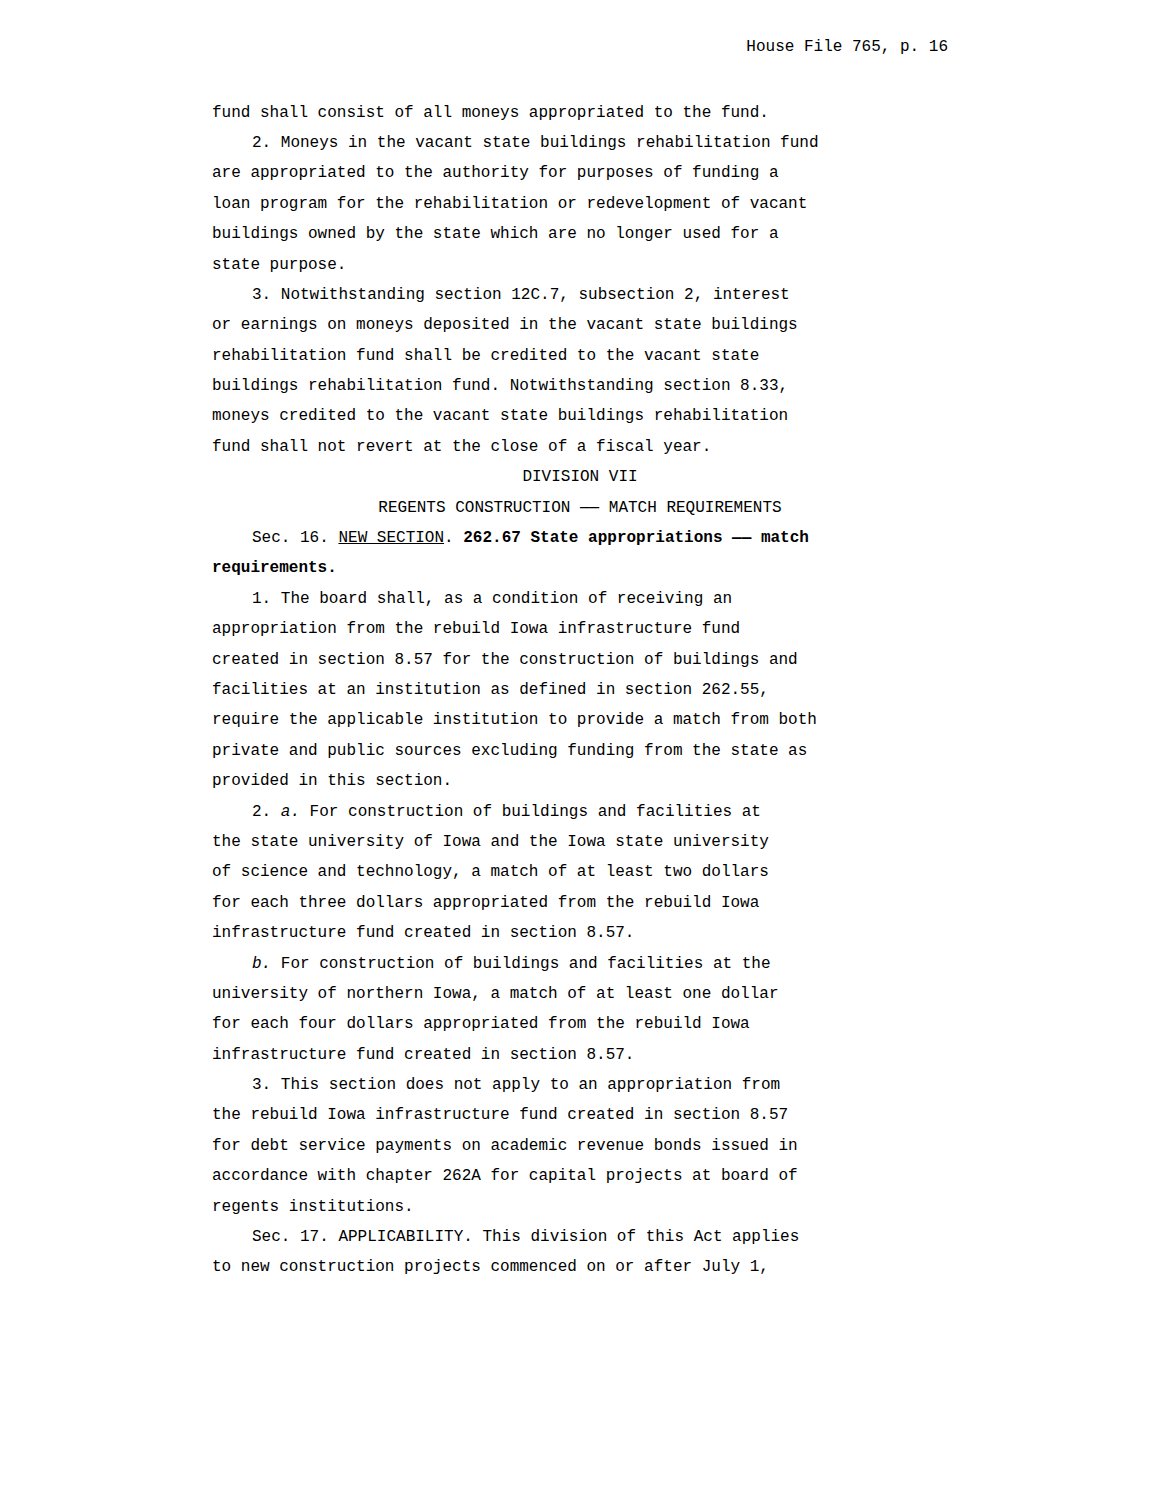House File 765, p. 16
fund shall consist of all moneys appropriated to the fund.
2. Moneys in the vacant state buildings rehabilitation fund are appropriated to the authority for purposes of funding a loan program for the rehabilitation or redevelopment of vacant buildings owned by the state which are no longer used for a state purpose.
3. Notwithstanding section 12C.7, subsection 2, interest or earnings on moneys deposited in the vacant state buildings rehabilitation fund shall be credited to the vacant state buildings rehabilitation fund. Notwithstanding section 8.33, moneys credited to the vacant state buildings rehabilitation fund shall not revert at the close of a fiscal year.
DIVISION VII
REGENTS CONSTRUCTION —— MATCH REQUIREMENTS
Sec. 16. NEW SECTION. 262.67 State appropriations —— match requirements.
1. The board shall, as a condition of receiving an appropriation from the rebuild Iowa infrastructure fund created in section 8.57 for the construction of buildings and facilities at an institution as defined in section 262.55, require the applicable institution to provide a match from both private and public sources excluding funding from the state as provided in this section.
2. a. For construction of buildings and facilities at the state university of Iowa and the Iowa state university of science and technology, a match of at least two dollars for each three dollars appropriated from the rebuild Iowa infrastructure fund created in section 8.57.
b. For construction of buildings and facilities at the university of northern Iowa, a match of at least one dollar for each four dollars appropriated from the rebuild Iowa infrastructure fund created in section 8.57.
3. This section does not apply to an appropriation from the rebuild Iowa infrastructure fund created in section 8.57 for debt service payments on academic revenue bonds issued in accordance with chapter 262A for capital projects at board of regents institutions.
Sec. 17. APPLICABILITY. This division of this Act applies to new construction projects commenced on or after July 1,